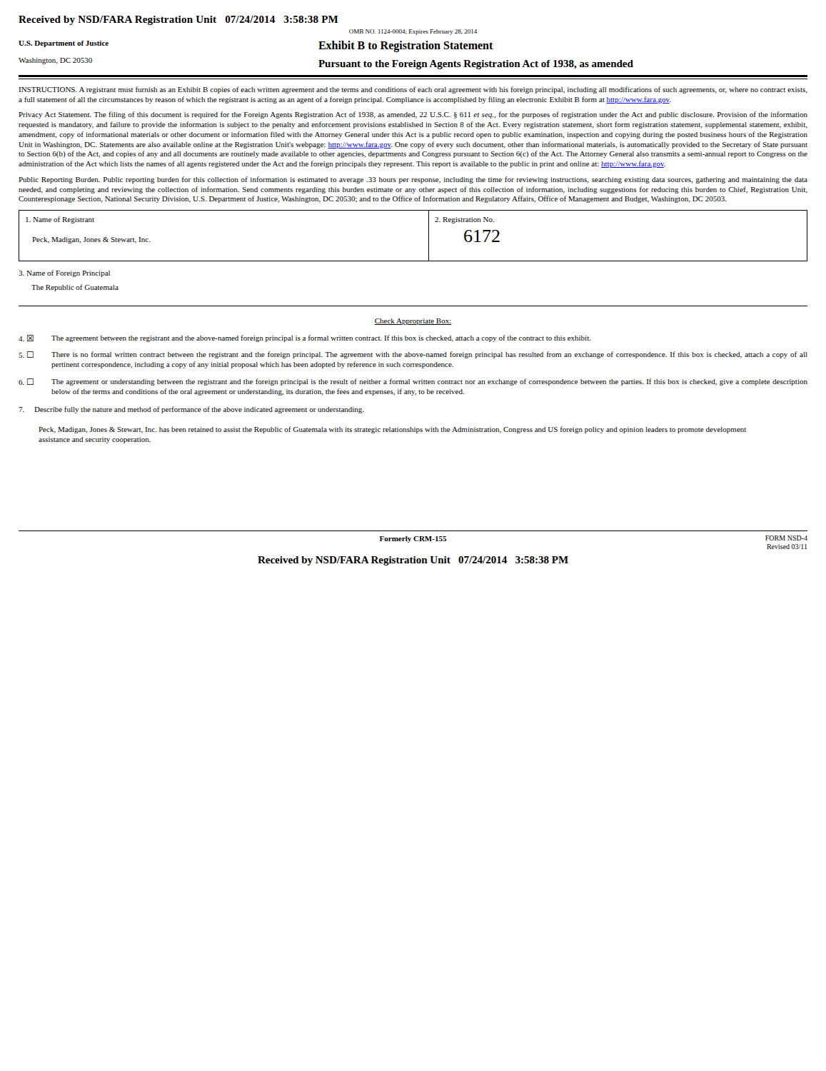Received by NSD/FARA Registration Unit 07/24/2014 3:58:38 PM
OMB NO. 1124-0004; Expires February 28, 2014
| U.S. Department of Justice Washington, DC 20530 | Exhibit B to Registration Statement Pursuant to the Foreign Agents Registration Act of 1938, as amended |
INSTRUCTIONS. A registrant must furnish as an Exhibit B copies of each written agreement and the terms and conditions of each oral agreement with his foreign principal, including all modifications of such agreements, or, where no contract exists, a full statement of all the circumstances by reason of which the registrant is acting as an agent of a foreign principal. Compliance is accomplished by filing an electronic Exhibit B form at http://www.fara.gov.
Privacy Act Statement. The filing of this document is required for the Foreign Agents Registration Act of 1938, as amended, 22 U.S.C. § 611 et seq., for the purposes of registration under the Act and public disclosure. Provision of the information requested is mandatory, and failure to provide the information is subject to the penalty and enforcement provisions established in Section 8 of the Act. Every registration statement, short form registration statement, supplemental statement, exhibit, amendment, copy of informational materials or other document or information filed with the Attorney General under this Act is a public record open to public examination, inspection and copying during the posted business hours of the Registration Unit in Washington, DC. Statements are also available online at the Registration Unit's webpage: http://www.fara.gov. One copy of every such document, other than informational materials, is automatically provided to the Secretary of State pursuant to Section 6(b) of the Act, and copies of any and all documents are routinely made available to other agencies, departments and Congress pursuant to Section 6(c) of the Act. The Attorney General also transmits a semi-annual report to Congress on the administration of the Act which lists the names of all agents registered under the Act and the foreign principals they represent. This report is available to the public in print and online at: http://www.fara.gov.
Public Reporting Burden. Public reporting burden for this collection of information is estimated to average .33 hours per response, including the time for reviewing instructions, searching existing data sources, gathering and maintaining the data needed, and completing and reviewing the collection of information. Send comments regarding this burden estimate or any other aspect of this collection of information, including suggestions for reducing this burden to Chief, Registration Unit, Counterespionage Section, National Security Division, U.S. Department of Justice, Washington, DC 20530; and to the Office of Information and Regulatory Affairs, Office of Management and Budget, Washington, DC 20503.
| 1. Name of Registrant Peck, Madigan, Jones & Stewart, Inc. | 2. Registration No. 6172 |
3. Name of Foreign Principal
The Republic of Guatemala
Check Appropriate Box:
4. ☒ The agreement between the registrant and the above-named foreign principal is a formal written contract. If this box is checked, attach a copy of the contract to this exhibit.
5. ☐ There is no formal written contract between the registrant and the foreign principal. The agreement with the above-named foreign principal has resulted from an exchange of correspondence. If this box is checked, attach a copy of all pertinent correspondence, including a copy of any initial proposal which has been adopted by reference in such correspondence.
6. ☐ The agreement or understanding between the registrant and the foreign principal is the result of neither a formal written contract nor an exchange of correspondence between the parties. If this box is checked, give a complete description below of the terms and conditions of the oral agreement or understanding, its duration, the fees and expenses, if any, to be received.
7. Describe fully the nature and method of performance of the above indicated agreement or understanding.
Peck, Madigan, Jones & Stewart, Inc. has been retained to assist the Republic of Guatemala with its strategic relationships with the Administration, Congress and US foreign policy and opinion leaders to promote development assistance and security cooperation.
Formerly CRM-155
FORM NSD-4
Revised 03/11
Received by NSD/FARA Registration Unit 07/24/2014 3:58:38 PM